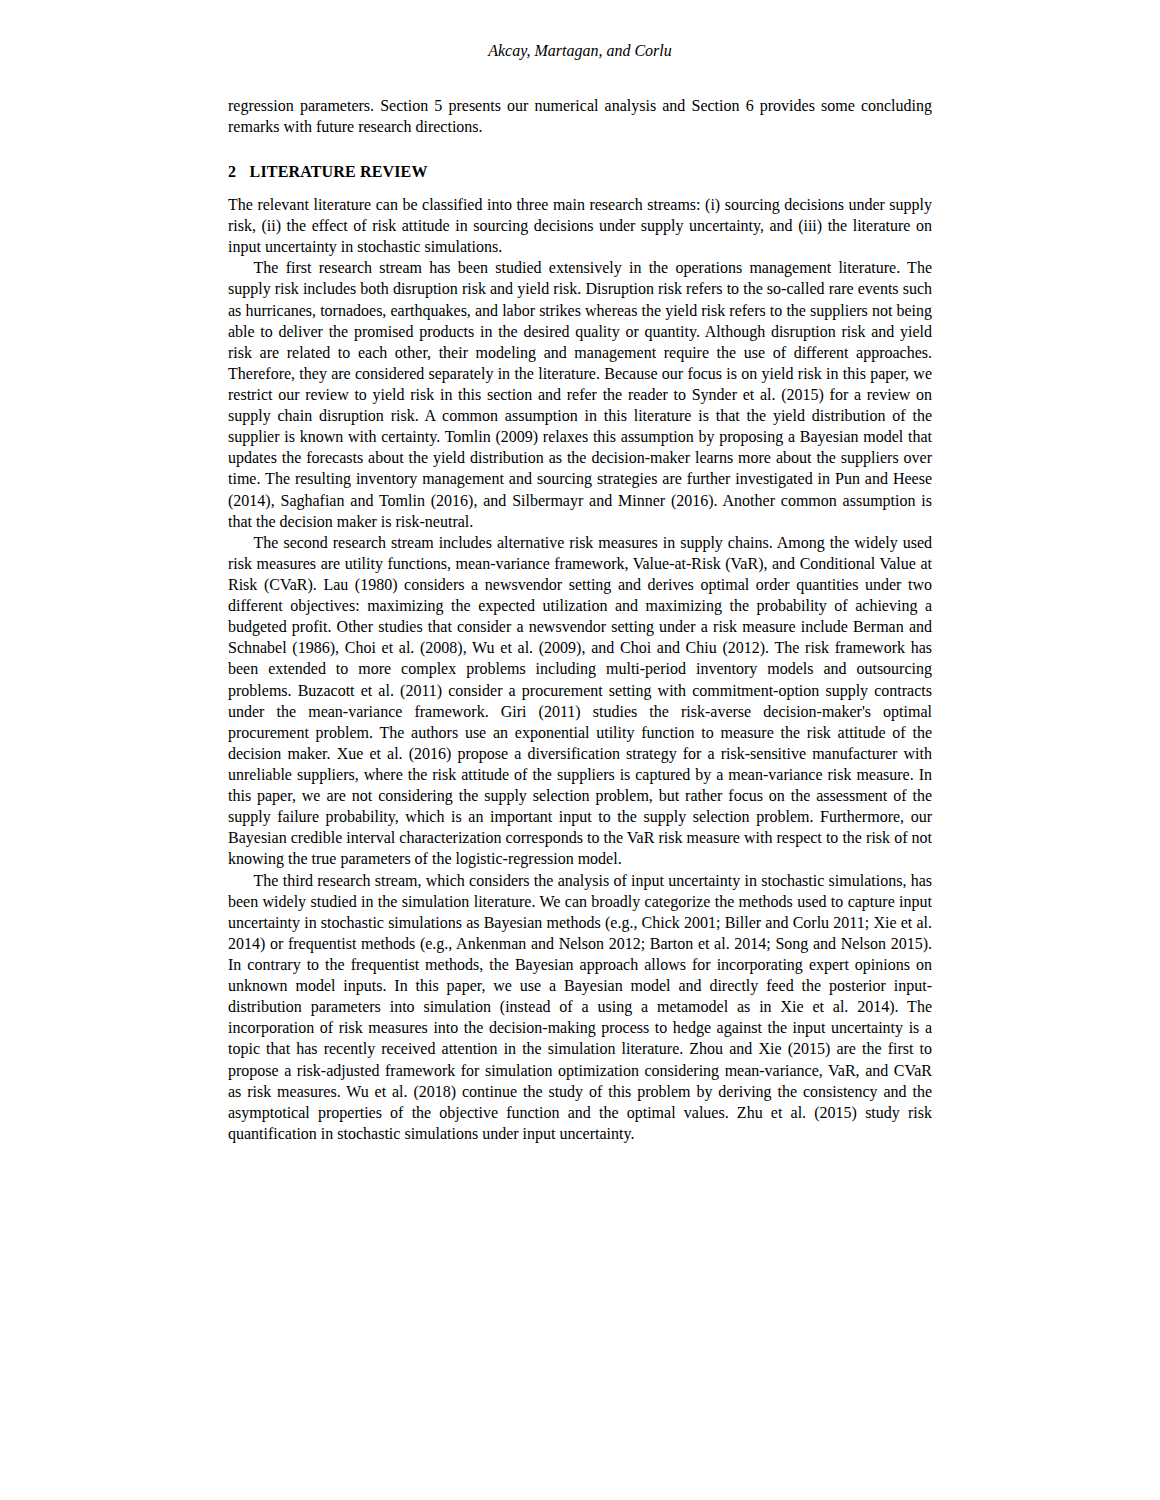Akcay, Martagan, and Corlu
regression parameters. Section 5 presents our numerical analysis and Section 6 provides some concluding remarks with future research directions.
2 LITERATURE REVIEW
The relevant literature can be classified into three main research streams: (i) sourcing decisions under supply risk, (ii) the effect of risk attitude in sourcing decisions under supply uncertainty, and (iii) the literature on input uncertainty in stochastic simulations.
The first research stream has been studied extensively in the operations management literature. The supply risk includes both disruption risk and yield risk. Disruption risk refers to the so-called rare events such as hurricanes, tornadoes, earthquakes, and labor strikes whereas the yield risk refers to the suppliers not being able to deliver the promised products in the desired quality or quantity. Although disruption risk and yield risk are related to each other, their modeling and management require the use of different approaches. Therefore, they are considered separately in the literature. Because our focus is on yield risk in this paper, we restrict our review to yield risk in this section and refer the reader to Synder et al. (2015) for a review on supply chain disruption risk. A common assumption in this literature is that the yield distribution of the supplier is known with certainty. Tomlin (2009) relaxes this assumption by proposing a Bayesian model that updates the forecasts about the yield distribution as the decision-maker learns more about the suppliers over time. The resulting inventory management and sourcing strategies are further investigated in Pun and Heese (2014), Saghafian and Tomlin (2016), and Silbermayr and Minner (2016). Another common assumption is that the decision maker is risk-neutral.
The second research stream includes alternative risk measures in supply chains. Among the widely used risk measures are utility functions, mean-variance framework, Value-at-Risk (VaR), and Conditional Value at Risk (CVaR). Lau (1980) considers a newsvendor setting and derives optimal order quantities under two different objectives: maximizing the expected utilization and maximizing the probability of achieving a budgeted profit. Other studies that consider a newsvendor setting under a risk measure include Berman and Schnabel (1986), Choi et al. (2008), Wu et al. (2009), and Choi and Chiu (2012). The risk framework has been extended to more complex problems including multi-period inventory models and outsourcing problems. Buzacott et al. (2011) consider a procurement setting with commitment-option supply contracts under the mean-variance framework. Giri (2011) studies the risk-averse decision-maker's optimal procurement problem. The authors use an exponential utility function to measure the risk attitude of the decision maker. Xue et al. (2016) propose a diversification strategy for a risk-sensitive manufacturer with unreliable suppliers, where the risk attitude of the suppliers is captured by a mean-variance risk measure. In this paper, we are not considering the supply selection problem, but rather focus on the assessment of the supply failure probability, which is an important input to the supply selection problem. Furthermore, our Bayesian credible interval characterization corresponds to the VaR risk measure with respect to the risk of not knowing the true parameters of the logistic-regression model.
The third research stream, which considers the analysis of input uncertainty in stochastic simulations, has been widely studied in the simulation literature. We can broadly categorize the methods used to capture input uncertainty in stochastic simulations as Bayesian methods (e.g., Chick 2001; Biller and Corlu 2011; Xie et al. 2014) or frequentist methods (e.g., Ankenman and Nelson 2012; Barton et al. 2014; Song and Nelson 2015). In contrary to the frequentist methods, the Bayesian approach allows for incorporating expert opinions on unknown model inputs. In this paper, we use a Bayesian model and directly feed the posterior input-distribution parameters into simulation (instead of a using a metamodel as in Xie et al. 2014). The incorporation of risk measures into the decision-making process to hedge against the input uncertainty is a topic that has recently received attention in the simulation literature. Zhou and Xie (2015) are the first to propose a risk-adjusted framework for simulation optimization considering mean-variance, VaR, and CVaR as risk measures. Wu et al. (2018) continue the study of this problem by deriving the consistency and the asymptotical properties of the objective function and the optimal values. Zhu et al. (2015) study risk quantification in stochastic simulations under input uncertainty.